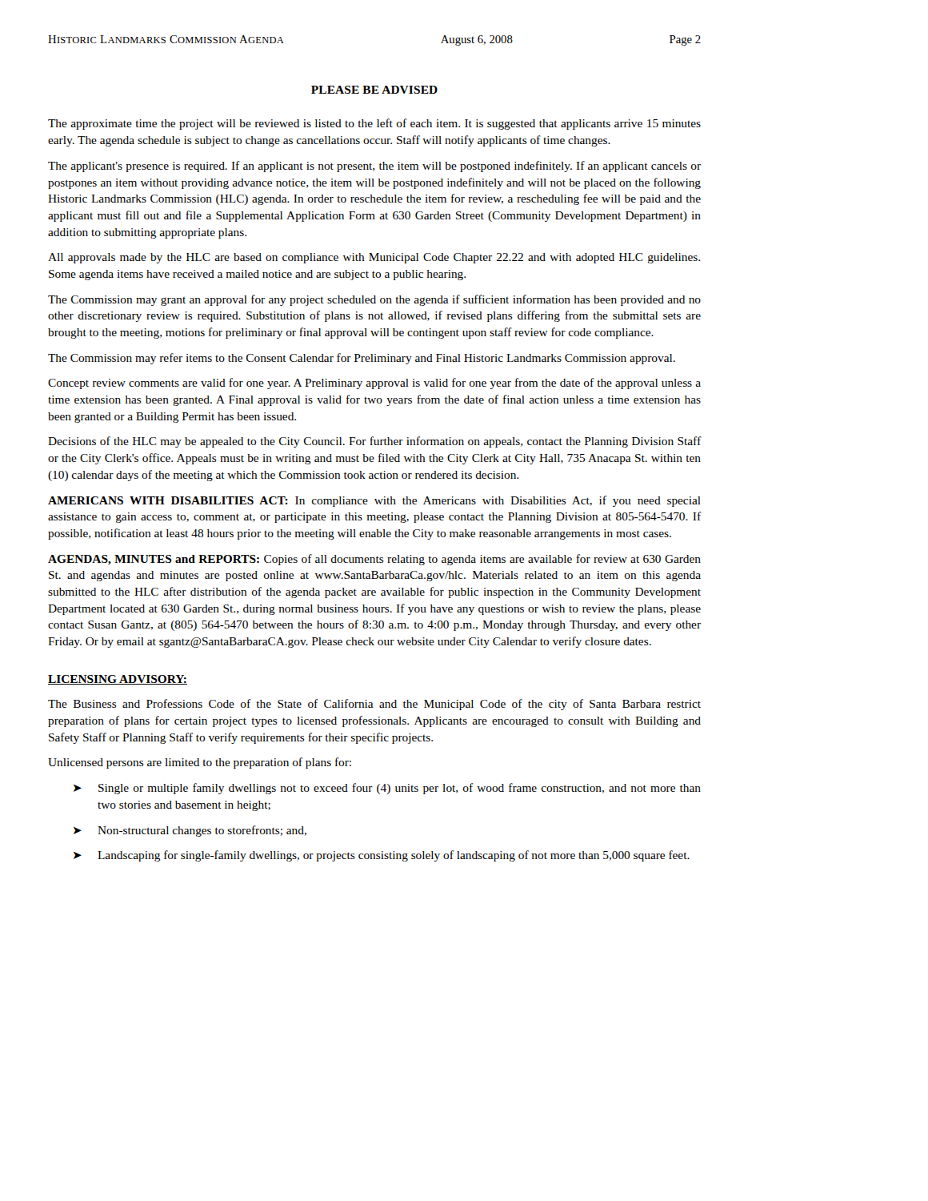HISTORIC LANDMARKS COMMISSION AGENDA
August 6, 2008
Page 2
PLEASE BE ADVISED
The approximate time the project will be reviewed is listed to the left of each item. It is suggested that applicants arrive 15 minutes early. The agenda schedule is subject to change as cancellations occur. Staff will notify applicants of time changes.
The applicant's presence is required. If an applicant is not present, the item will be postponed indefinitely. If an applicant cancels or postpones an item without providing advance notice, the item will be postponed indefinitely and will not be placed on the following Historic Landmarks Commission (HLC) agenda. In order to reschedule the item for review, a rescheduling fee will be paid and the applicant must fill out and file a Supplemental Application Form at 630 Garden Street (Community Development Department) in addition to submitting appropriate plans.
All approvals made by the HLC are based on compliance with Municipal Code Chapter 22.22 and with adopted HLC guidelines. Some agenda items have received a mailed notice and are subject to a public hearing.
The Commission may grant an approval for any project scheduled on the agenda if sufficient information has been provided and no other discretionary review is required. Substitution of plans is not allowed, if revised plans differing from the submittal sets are brought to the meeting, motions for preliminary or final approval will be contingent upon staff review for code compliance.
The Commission may refer items to the Consent Calendar for Preliminary and Final Historic Landmarks Commission approval.
Concept review comments are valid for one year. A Preliminary approval is valid for one year from the date of the approval unless a time extension has been granted. A Final approval is valid for two years from the date of final action unless a time extension has been granted or a Building Permit has been issued.
Decisions of the HLC may be appealed to the City Council. For further information on appeals, contact the Planning Division Staff or the City Clerk's office. Appeals must be in writing and must be filed with the City Clerk at City Hall, 735 Anacapa St. within ten (10) calendar days of the meeting at which the Commission took action or rendered its decision.
AMERICANS WITH DISABILITIES ACT: In compliance with the Americans with Disabilities Act, if you need special assistance to gain access to, comment at, or participate in this meeting, please contact the Planning Division at 805-564-5470. If possible, notification at least 48 hours prior to the meeting will enable the City to make reasonable arrangements in most cases.
AGENDAS, MINUTES and REPORTS: Copies of all documents relating to agenda items are available for review at 630 Garden St. and agendas and minutes are posted online at www.SantaBarbaraCa.gov/hlc. Materials related to an item on this agenda submitted to the HLC after distribution of the agenda packet are available for public inspection in the Community Development Department located at 630 Garden St., during normal business hours. If you have any questions or wish to review the plans, please contact Susan Gantz, at (805) 564-5470 between the hours of 8:30 a.m. to 4:00 p.m., Monday through Thursday, and every other Friday. Or by email at sgantz@SantaBarbaraCA.gov. Please check our website under City Calendar to verify closure dates.
LICENSING ADVISORY:
The Business and Professions Code of the State of California and the Municipal Code of the city of Santa Barbara restrict preparation of plans for certain project types to licensed professionals. Applicants are encouraged to consult with Building and Safety Staff or Planning Staff to verify requirements for their specific projects.
Unlicensed persons are limited to the preparation of plans for:
➤ Single or multiple family dwellings not to exceed four (4) units per lot, of wood frame construction, and not more than two stories and basement in height;
➤ Non-structural changes to storefronts; and,
➤ Landscaping for single-family dwellings, or projects consisting solely of landscaping of not more than 5,000 square feet.